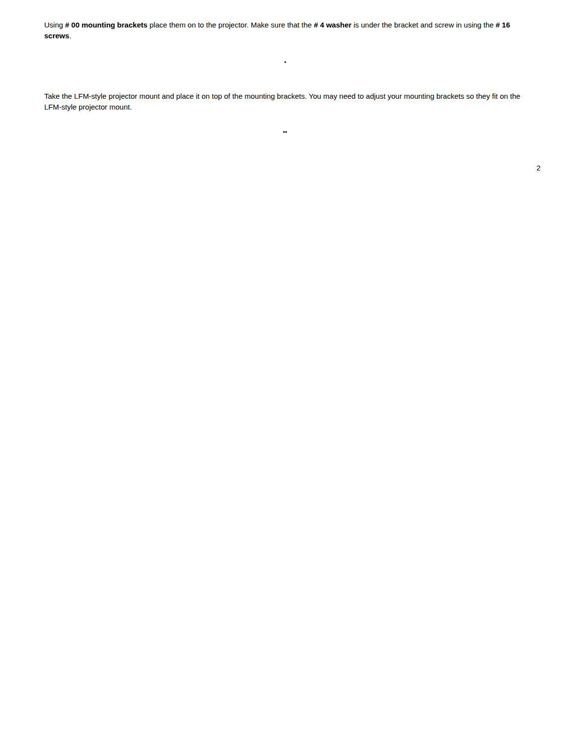Using # 00 mounting brackets place them on to the projector. Make sure that the # 4 washer is under the bracket and screw in using the # 16 screws.
Take the LFM-style projector mount and place it on top of the mounting brackets. You may need to adjust your mounting brackets so they fit on the LFM-style projector mount.
2